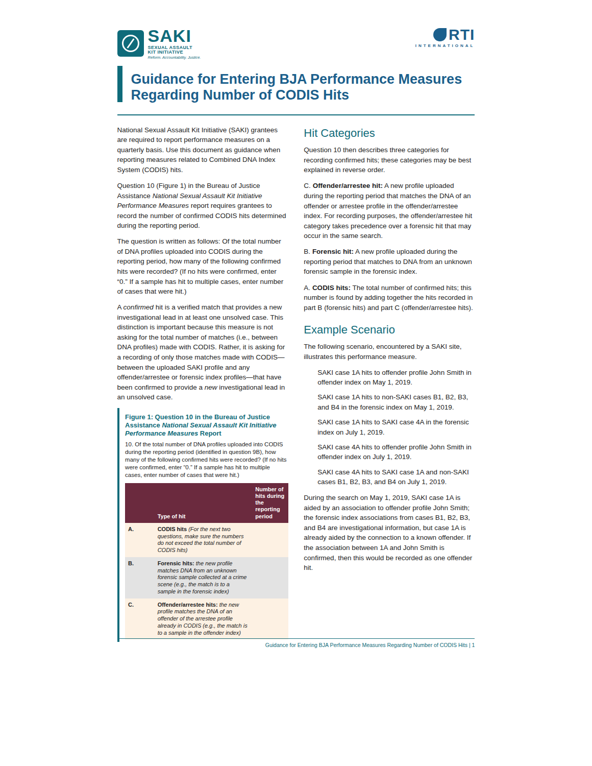SAKI SEXUAL ASSAULT
KIT INITIATIVE Reform. Accountability. Justice.
RTI
INTERNATIONAL
Guidance for Entering BJA Performance Measures
Regarding Number of CODIS Hits
National Sexual Assault Kit Initiative (SAKI) grantees are required to report performance measures on a quarterly basis. Use this document as guidance when reporting measures related to Combined DNA Index System (CODIS) hits.
Question 10 (Figure 1) in the Bureau of Justice Assistance National Sexual Assault Kit Initiative Performance Measures report requires grantees to record the number of confirmed CODIS hits determined during the reporting period.
The question is written as follows: Of the total number of DNA profiles uploaded into CODIS during the reporting period, how many of the following confirmed hits were recorded? (If no hits were confirmed, enter “0.” If a sample has hit to multiple cases, enter number of cases that were hit.)
A confirmed hit is a verified match that provides a new investigational lead in at least one unsolved case. This distinction is important because this measure is not asking for the total number of matches (i.e., between DNA profiles) made with CODIS. Rather, it is asking for a recording of only those matches made with CODIS—between the uploaded SAKI profile and any offender/arrestee or forensic index profiles—that have been confirmed to provide a new investigational lead in an unsolved case.
Figure 1: Question 10 in the Bureau of Justice Assistance National Sexual Assault Kit Initiative Performance Measures Report
10. Of the total number of DNA profiles uploaded into CODIS during the reporting period (identified in question 9B), how many of the following confirmed hits were recorded? (If no hits were confirmed, enter “0.” If a sample has hit to multiple cases, enter number of cases that were hit.)
| | Type of hit | Number of hits during the reporting period |
| --- | --- | --- |
| A. | CODIS hits (For the next two questions, make sure the numbers do not exceed the total number of CODIS hits) | |
| B. | Forensic hits: the new profile matches DNA from an unknown forensic sample collected at a crime scene (e.g., the match is to a sample in the forensic index) | |
| C. | Offender/arrestee hits: the new profile matches the DNA of an offender of the arrestee profile already in CODIS (e.g., the match is to a sample in the offender index) | |
Hit Categories
Question 10 then describes three categories for recording confirmed hits; these categories may be best explained in reverse order.
C. Offender/arrestee hit: A new profile uploaded during the reporting period that matches the DNA of an offender or arrestee profile in the offender/arrestee index. For recording purposes, the offender/arrestee hit category takes precedence over a forensic hit that may occur in the same search.
B. Forensic hit: A new profile uploaded during the reporting period that matches to DNA from an unknown forensic sample in the forensic index.
A. CODIS hits: The total number of confirmed hits; this number is found by adding together the hits recorded in part B (forensic hits) and part C (offender/arrestee hits).
Example Scenario
The following scenario, encountered by a SAKI site, illustrates this performance measure.
SAKI case 1A hits to offender profile John Smith in offender index on May 1, 2019.
SAKI case 1A hits to non-SAKI cases B1, B2, B3, and B4 in the forensic index on May 1, 2019.
SAKI case 1A hits to SAKI case 4A in the forensic index on July 1, 2019.
SAKI case 4A hits to offender profile John Smith in offender index on July 1, 2019.
SAKI case 4A hits to SAKI case 1A and non-SAKI cases B1, B2, B3, and B4 on July 1, 2019.
During the search on May 1, 2019, SAKI case 1A is aided by an association to offender profile John Smith; the forensic index associations from cases B1, B2, B3, and B4 are investigational information, but case 1A is already aided by the connection to a known offender. If the association between 1A and John Smith is confirmed, then this would be recorded as one offender hit.
Guidance for Entering BJA Performance Measures Regarding Number of CODIS Hits | 1